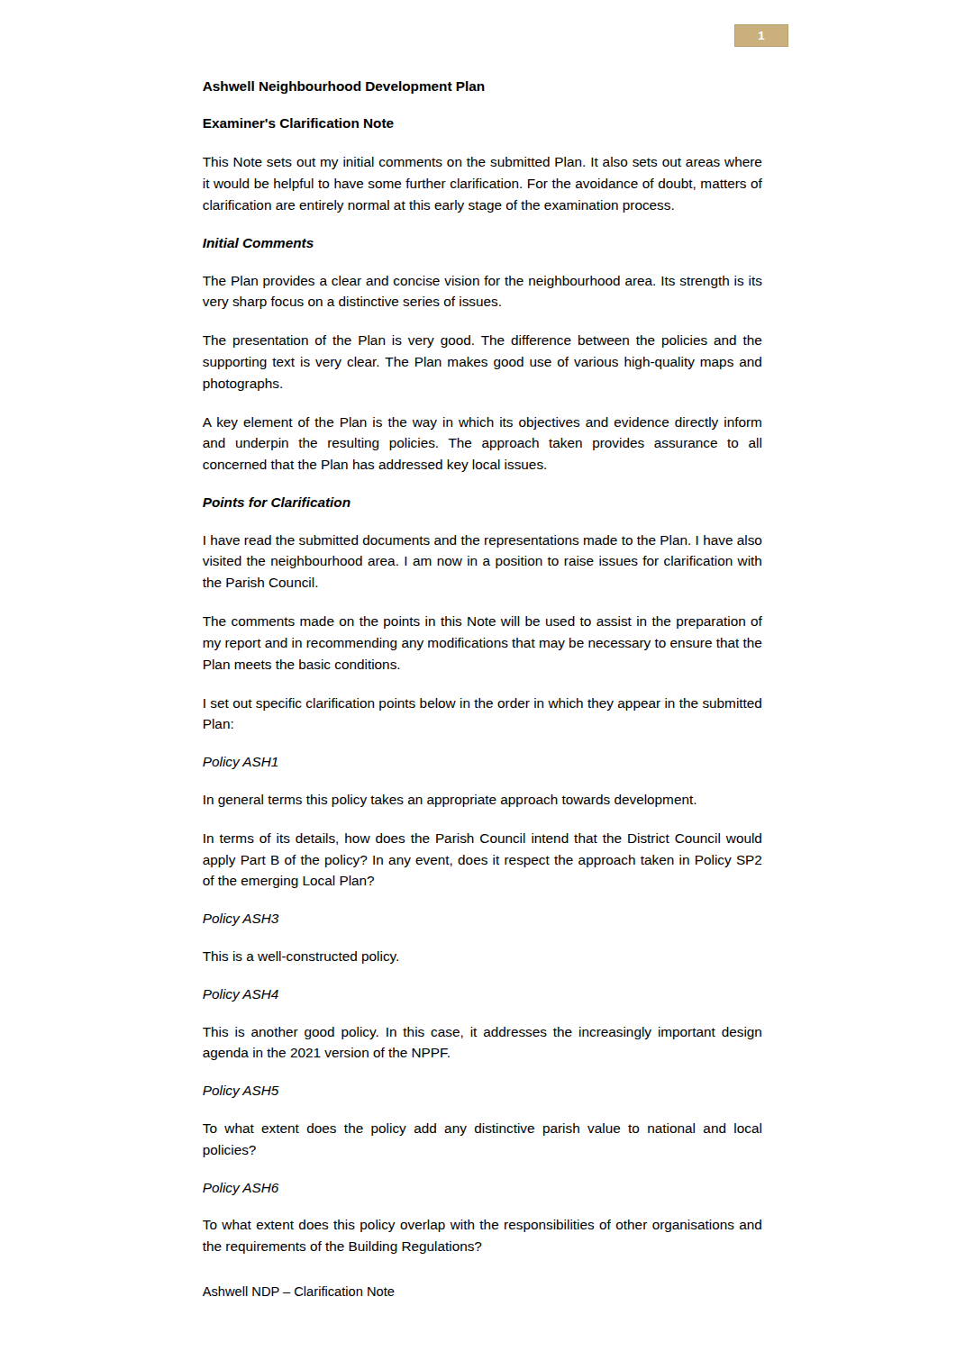1
Ashwell Neighbourhood Development Plan
Examiner's Clarification Note
This Note sets out my initial comments on the submitted Plan. It also sets out areas where it would be helpful to have some further clarification. For the avoidance of doubt, matters of clarification are entirely normal at this early stage of the examination process.
Initial Comments
The Plan provides a clear and concise vision for the neighbourhood area. Its strength is its very sharp focus on a distinctive series of issues.
The presentation of the Plan is very good. The difference between the policies and the supporting text is very clear. The Plan makes good use of various high-quality maps and photographs.
A key element of the Plan is the way in which its objectives and evidence directly inform and underpin the resulting policies. The approach taken provides assurance to all concerned that the Plan has addressed key local issues.
Points for Clarification
I have read the submitted documents and the representations made to the Plan. I have also visited the neighbourhood area. I am now in a position to raise issues for clarification with the Parish Council.
The comments made on the points in this Note will be used to assist in the preparation of my report and in recommending any modifications that may be necessary to ensure that the Plan meets the basic conditions.
I set out specific clarification points below in the order in which they appear in the submitted Plan:
Policy ASH1
In general terms this policy takes an appropriate approach towards development.
In terms of its details, how does the Parish Council intend that the District Council would apply Part B of the policy? In any event, does it respect the approach taken in Policy SP2 of the emerging Local Plan?
Policy ASH3
This is a well-constructed policy.
Policy ASH4
This is another good policy. In this case, it addresses the increasingly important design agenda in the 2021 version of the NPPF.
Policy ASH5
To what extent does the policy add any distinctive parish value to national and local policies?
Policy ASH6
To what extent does this policy overlap with the responsibilities of other organisations and the requirements of the Building Regulations?
Ashwell NDP – Clarification Note